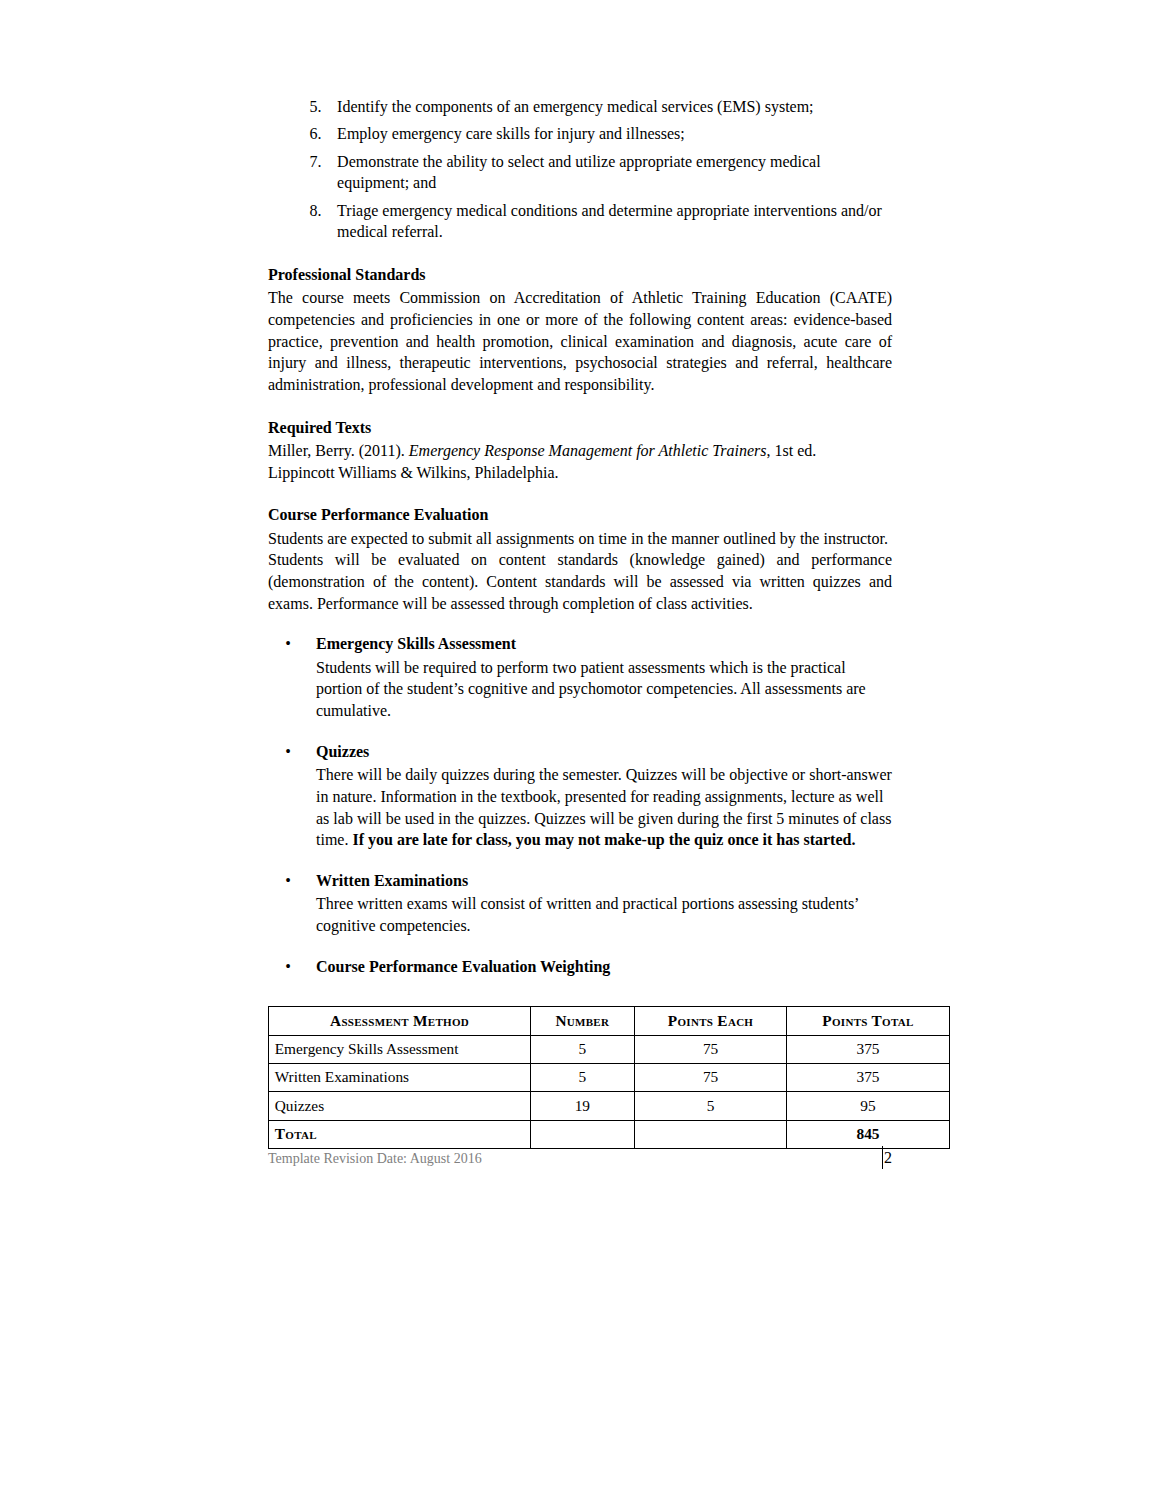Identify the components of an emergency medical services (EMS) system;
Employ emergency care skills for injury and illnesses;
Demonstrate the ability to select and utilize appropriate emergency medical equipment; and
Triage emergency medical conditions and determine appropriate interventions and/or medical referral.
Professional Standards
The course meets Commission on Accreditation of Athletic Training Education (CAATE) competencies and proficiencies in one or more of the following content areas: evidence-based practice, prevention and health promotion, clinical examination and diagnosis, acute care of injury and illness, therapeutic interventions, psychosocial strategies and referral, healthcare administration, professional development and responsibility.
Required Texts
Miller, Berry. (2011). Emergency Response Management for Athletic Trainers, 1st ed.
Lippincott Williams & Wilkins, Philadelphia.
Course Performance Evaluation
Students are expected to submit all assignments on time in the manner outlined by the instructor. Students will be evaluated on content standards (knowledge gained) and performance (demonstration of the content). Content standards will be assessed via written quizzes and exams. Performance will be assessed through completion of class activities.
Emergency Skills Assessment Students will be required to perform two patient assessments which is the practical portion of the student’s cognitive and psychomotor competencies. All assessments are cumulative.
Quizzes There will be daily quizzes during the semester. Quizzes will be objective or short-answer in nature. Information in the textbook, presented for reading assignments, lecture as well as lab will be used in the quizzes. Quizzes will be given during the first 5 minutes of class time. If you are late for class, you may not make-up the quiz once it has started.
Written Examinations Three written exams will consist of written and practical portions assessing students’ cognitive competencies.
Course Performance Evaluation Weighting
| Assessment Method | Number | Points Each | Points Total |
| --- | --- | --- | --- |
| Emergency Skills Assessment | 5 | 75 | 375 |
| Written Examinations | 5 | 75 | 375 |
| Quizzes | 19 | 5 | 95 |
| Total | | | 845 |
Template Revision Date: August 2016 2